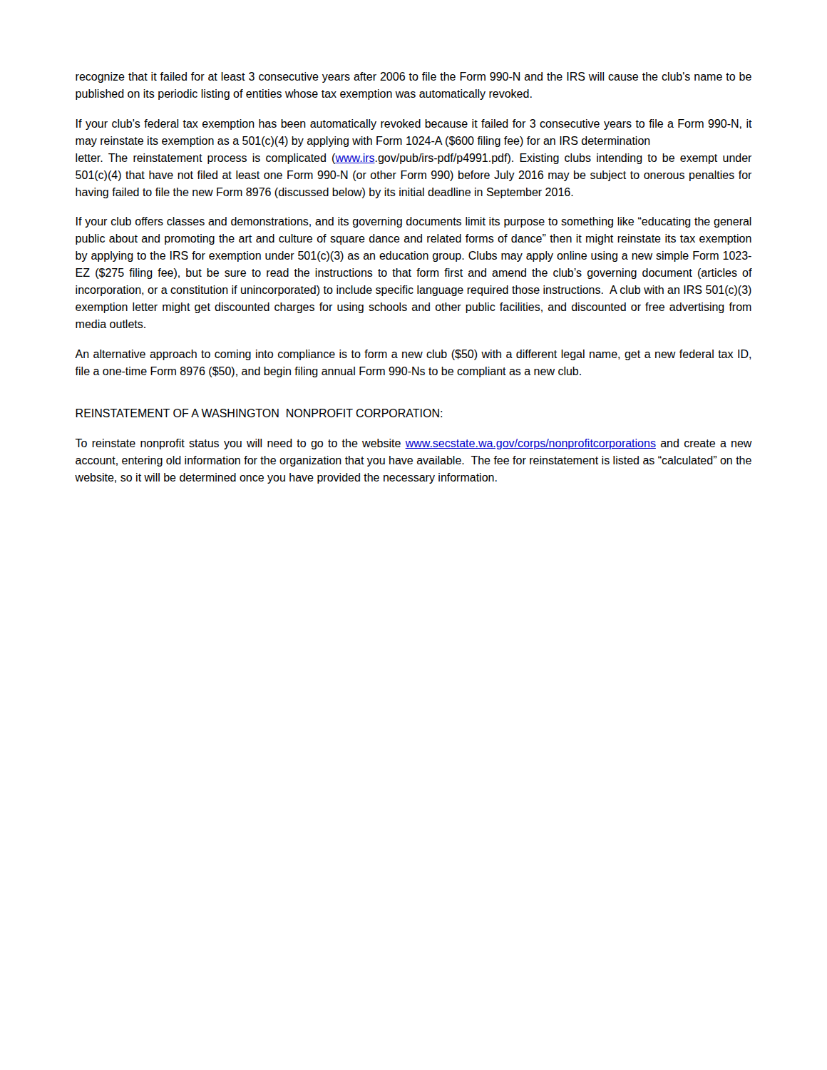recognize that it failed for at least 3 consecutive years after 2006 to file the Form 990-N and the IRS will cause the club's name to be published on its periodic listing of entities whose tax exemption was automatically revoked.
If your club's federal tax exemption has been automatically revoked because it failed for 3 consecutive years to file a Form 990-N, it may reinstate its exemption as a 501(c)(4) by applying with Form 1024-A ($600 filing fee) for an IRS determination
letter. The reinstatement process is complicated (www.irs.gov/pub/irs-pdf/p4991.pdf). Existing clubs intending to be exempt under 501(c)(4) that have not filed at least one Form 990-N (or other Form 990) before July 2016 may be subject to onerous penalties for having failed to file the new Form 8976 (discussed below) by its initial deadline in September 2016.
If your club offers classes and demonstrations, and its governing documents limit its purpose to something like “educating the general public about and promoting the art and culture of square dance and related forms of dance” then it might reinstate its tax exemption by applying to the IRS for exemption under 501(c)(3) as an education group. Clubs may apply online using a new simple Form 1023-EZ ($275 filing fee), but be sure to read the instructions to that form first and amend the club’s governing document (articles of incorporation, or a constitution if unincorporated) to include specific language required those instructions. A club with an IRS 501(c)(3) exemption letter might get discounted charges for using schools and other public facilities, and discounted or free advertising from media outlets.
An alternative approach to coming into compliance is to form a new club ($50) with a different legal name, get a new federal tax ID, file a one-time Form 8976 ($50), and begin filing annual Form 990-Ns to be compliant as a new club.
REINSTATEMENT OF A WASHINGTON NONPROFIT CORPORATION:
To reinstate nonprofit status you will need to go to the website www.secstate.wa.gov/corps/nonprofitcorporations and create a new account, entering old information for the organization that you have available. The fee for reinstatement is listed as “calculated” on the website, so it will be determined once you have provided the necessary information.